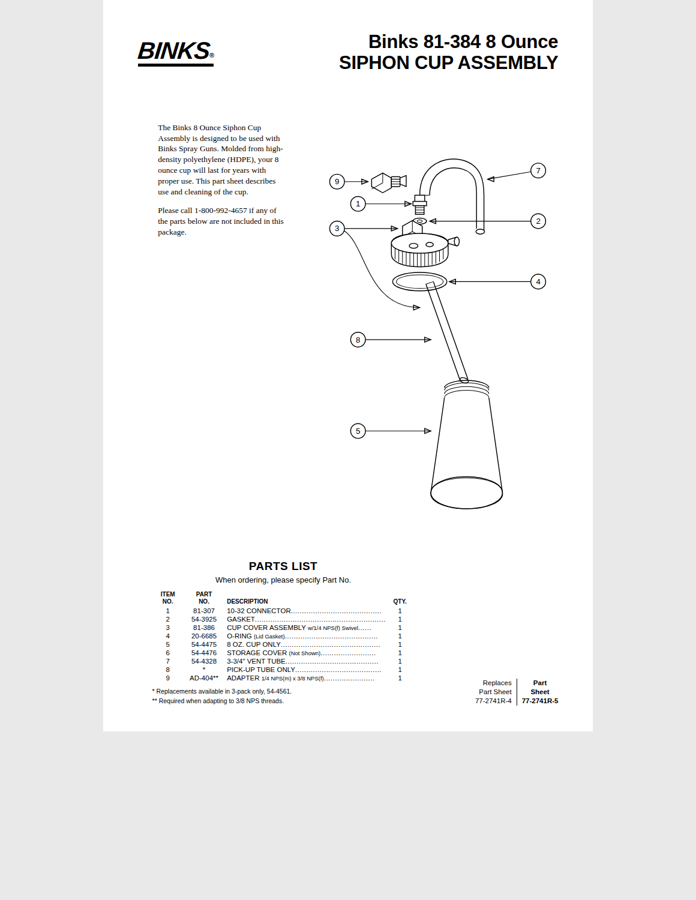BINKS®
Binks 81-384 8 OunceSiphon Cup Assembly
The Binks 8 Ounce Siphon Cup Assembly is designed to be used with Binks Spray Guns. Molded from high-density polyethylene (HDPE), your 8 ounce cup will last for years with proper use. This part sheet describes use and cleaning of the cup.
Please call 1-800-992-4657 if any of the parts below are not included in this package.
7 9 1 2 3 4 8 5
PARTS LIST
When ordering, please specify Part No.
| ITEM NO. | PART NO. | DESCRIPTION | QTY. |
| --- | --- | --- | --- |
| 1 | 81-307 | 10-32 CONNECTOR ......................................... | 1 |
| 2 | 54-3925 | GASKET ........................................................... | 1 |
| 3 | 81-386 | CUP COVER ASSEMBLY w/1/4 NPS(f) Swivel ...... | 1 |
| 4 | 20-6685 | O-RING (Lid Gasket) .......................................... | 1 |
| 5 | 54-4475 | 8 OZ. CUP ONLY ............................................. | 1 |
| 6 | 54-4476 | STORAGE COVER (Not Shown) ......................... | 1 |
| 7 | 54-4328 | 3-3/4" VENT TUBE .......................................... | 1 |
| 8 | * | PICK-UP TUBE ONLY ....................................... | 1 |
| 9 | AD-404** | ADAPTER 1/4 NPS(m) x 3/8 NPS(f) ....................... | 1 |
* Replacements available in 3-pack only, 54-4561.
** Required when adapting to 3/8 NPS threads.
Replaces
Part Sheet
77-2741R-4
Part
Sheet
77-2741R-5